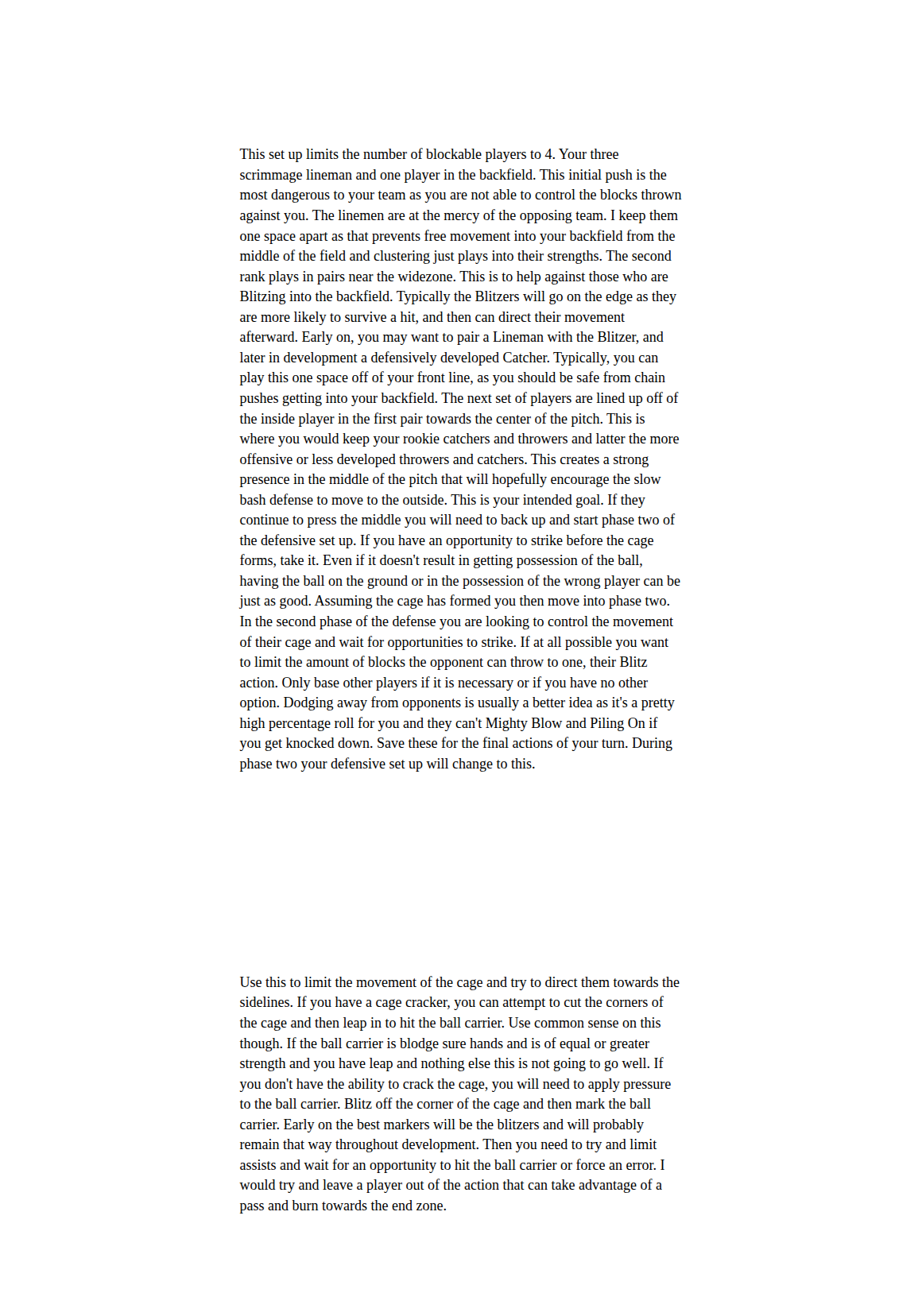This set up limits the number of blockable players to 4. Your three scrimmage lineman and one player in the backfield. This initial push is the most dangerous to your team as you are not able to control the blocks thrown against you. The linemen are at the mercy of the opposing team. I keep them one space apart as that prevents free movement into your backfield from the middle of the field and clustering just plays into their strengths. The second rank plays in pairs near the widezone. This is to help against those who are Blitzing into the backfield. Typically the Blitzers will go on the edge as they are more likely to survive a hit, and then can direct their movement afterward. Early on, you may want to pair a Lineman with the Blitzer, and later in development a defensively developed Catcher. Typically, you can play this one space off of your front line, as you should be safe from chain pushes getting into your backfield. The next set of players are lined up off of the inside player in the first pair towards the center of the pitch. This is where you would keep your rookie catchers and throwers and latter the more offensive or less developed throwers and catchers. This creates a strong presence in the middle of the pitch that will hopefully encourage the slow bash defense to move to the outside. This is your intended goal. If they continue to press the middle you will need to back up and start phase two of the defensive set up. If you have an opportunity to strike before the cage forms, take it. Even if it doesn't result in getting possession of the ball, having the ball on the ground or in the possession of the wrong player can be just as good. Assuming the cage has formed you then move into phase two.
In the second phase of the defense you are looking to control the movement of their cage and wait for opportunities to strike. If at all possible you want to limit the amount of blocks the opponent can throw to one, their Blitz action. Only base other players if it is necessary or if you have no other option. Dodging away from opponents is usually a better idea as it's a pretty high percentage roll for you and they can't Mighty Blow and Piling On if you get knocked down. Save these for the final actions of your turn. During phase two your defensive set up will change to this.
Use this to limit the movement of the cage and try to direct them towards the sidelines. If you have a cage cracker, you can attempt to cut the corners of the cage and then leap in to hit the ball carrier. Use common sense on this though. If the ball carrier is blodge sure hands and is of equal or greater strength and you have leap and nothing else this is not going to go well. If you don't have the ability to crack the cage, you will need to apply pressure to the ball carrier. Blitz off the corner of the cage and then mark the ball carrier. Early on the best markers will be the blitzers and will probably remain that way throughout development. Then you need to try and limit assists and wait for an opportunity to hit the ball carrier or force an error. I would try and leave a player out of the action that can take advantage of a pass and burn towards the end zone.